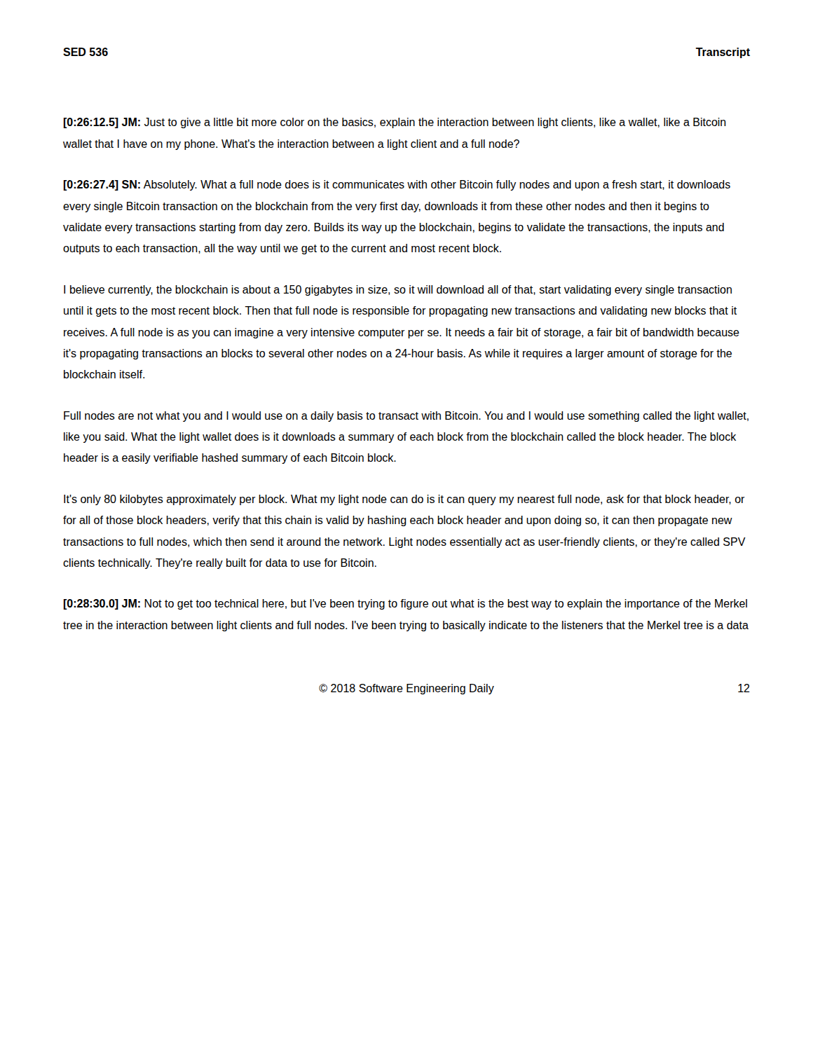SED 536
Transcript
[0:26:12.5] JM: Just to give a little bit more color on the basics, explain the interaction between light clients, like a wallet, like a Bitcoin wallet that I have on my phone. What's the interaction between a light client and a full node?
[0:26:27.4] SN: Absolutely. What a full node does is it communicates with other Bitcoin fully nodes and upon a fresh start, it downloads every single Bitcoin transaction on the blockchain from the very first day, downloads it from these other nodes and then it begins to validate every transactions starting from day zero. Builds its way up the blockchain, begins to validate the transactions, the inputs and outputs to each transaction, all the way until we get to the current and most recent block.
I believe currently, the blockchain is about a 150 gigabytes in size, so it will download all of that, start validating every single transaction until it gets to the most recent block. Then that full node is responsible for propagating new transactions and validating new blocks that it receives. A full node is as you can imagine a very intensive computer per se. It needs a fair bit of storage, a fair bit of bandwidth because it's propagating transactions an blocks to several other nodes on a 24-hour basis. As while it requires a larger amount of storage for the blockchain itself.
Full nodes are not what you and I would use on a daily basis to transact with Bitcoin. You and I would use something called the light wallet, like you said. What the light wallet does is it downloads a summary of each block from the blockchain called the block header. The block header is a easily verifiable hashed summary of each Bitcoin block.
It's only 80 kilobytes approximately per block. What my light node can do is it can query my nearest full node, ask for that block header, or for all of those block headers, verify that this chain is valid by hashing each block header and upon doing so, it can then propagate new transactions to full nodes, which then send it around the network. Light nodes essentially act as user-friendly clients, or they're called SPV clients technically. They're really built for data to use for Bitcoin.
[0:28:30.0] JM: Not to get too technical here, but I've been trying to figure out what is the best way to explain the importance of the Merkel tree in the interaction between light clients and full nodes. I've been trying to basically indicate to the listeners that the Merkel tree is a data
© 2018 Software Engineering Daily
12